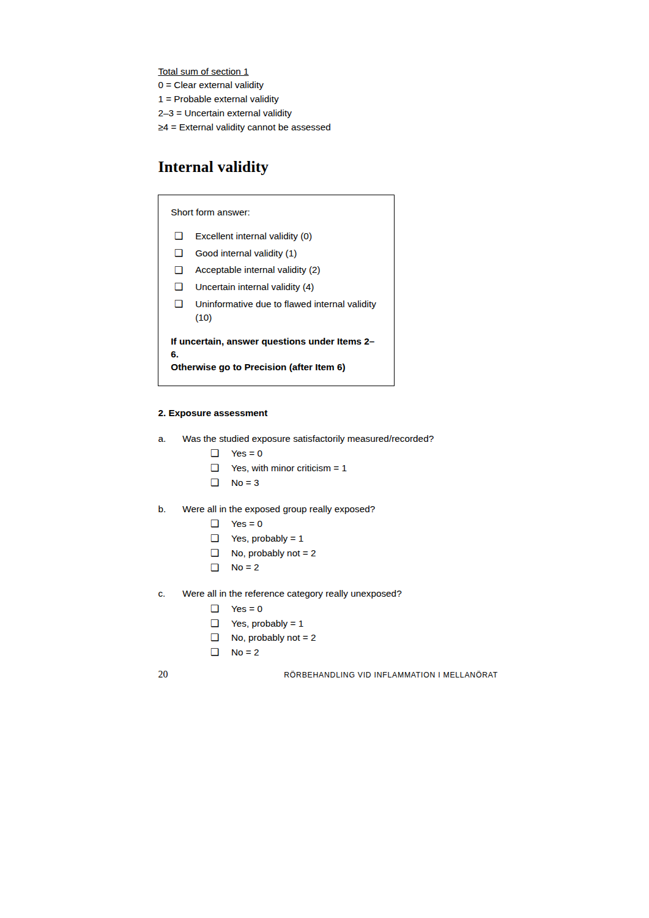Total sum of section 1
0 = Clear external validity
1 = Probable external validity
2–3 = Uncertain external validity
≥4 = External validity cannot be assessed
Internal validity
Short form answer:
Excellent internal validity (0)
Good internal validity (1)
Acceptable internal validity (2)
Uncertain internal validity (4)
Uninformative due to flawed internal validity (10)
If uncertain, answer questions under Items 2–6.
Otherwise go to Precision (after Item 6)
2. Exposure assessment
a. Was the studied exposure satisfactorily measured/recorded?
Yes = 0
Yes, with minor criticism = 1
No = 3
b. Were all in the exposed group really exposed?
Yes = 0
Yes, probably = 1
No, probably not = 2
No = 2
c. Were all in the reference category really unexposed?
Yes = 0
Yes, probably = 1
No, probably not = 2
No = 2
20 Rörbehandling vid inflammation i mellanörat